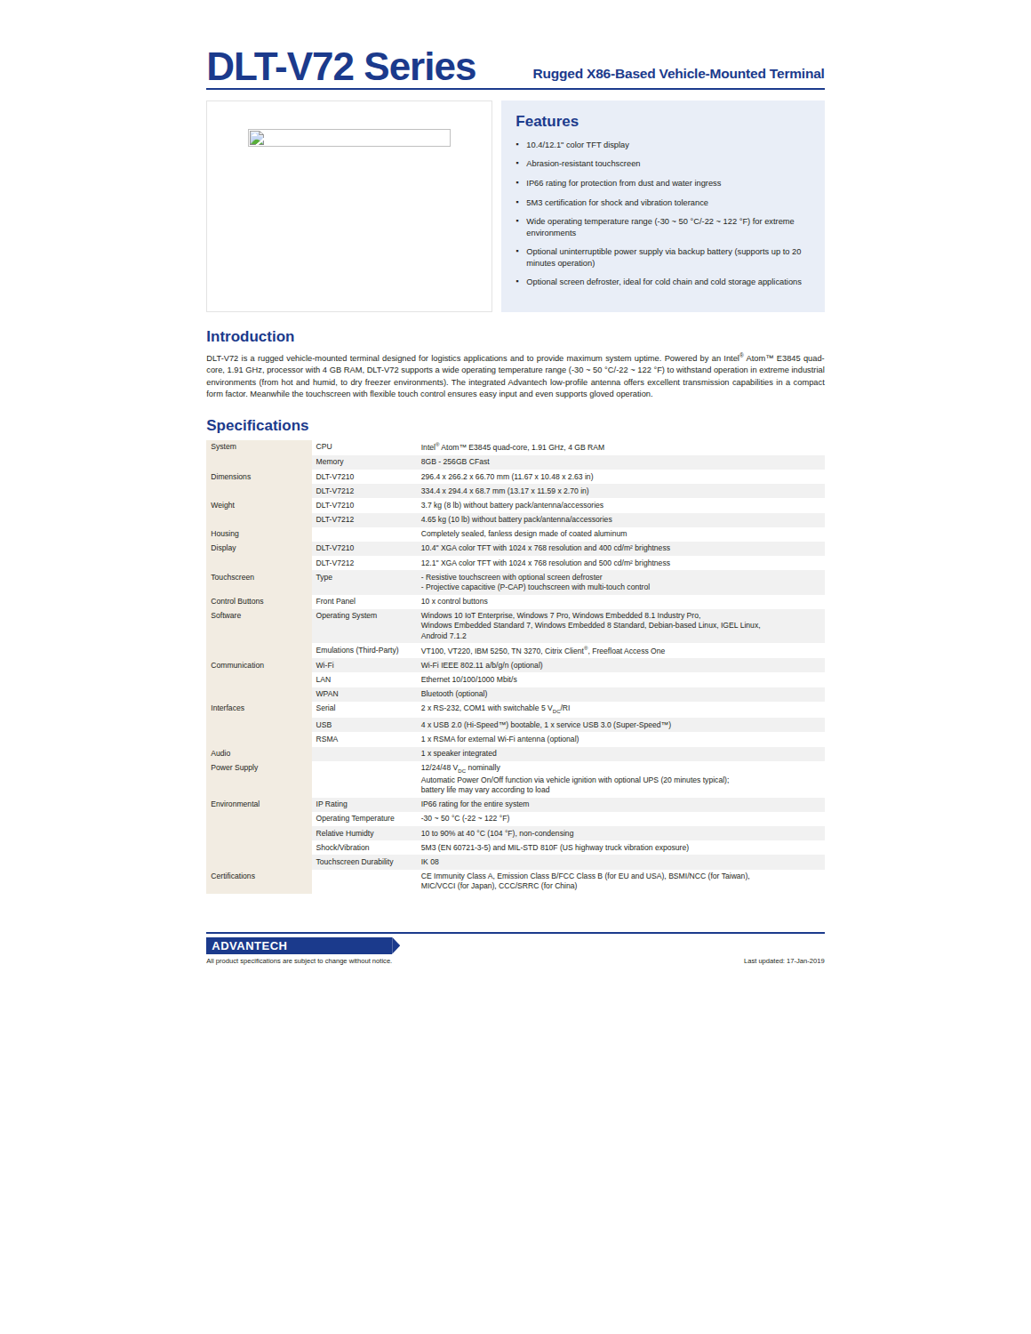DLT-V72 Series
Rugged X86-Based Vehicle-Mounted Terminal
Features
10.4/12.1" color TFT display
Abrasion-resistant touchscreen
IP66 rating for protection from dust and water ingress
5M3 certification for shock and vibration tolerance
Wide operating temperature range (-30 ~ 50 °C/-22 ~ 122 °F) for extreme environments
Optional uninterruptible power supply via backup battery (supports up to 20 minutes operation)
Optional screen defroster, ideal for cold chain and cold storage applications
Introduction
DLT-V72 is a rugged vehicle-mounted terminal designed for logistics applications and to provide maximum system uptime. Powered by an Intel® Atom™ E3845 quad-core, 1.91 GHz, processor with 4 GB RAM, DLT-V72 supports a wide operating temperature range (-30 ~ 50 °C/-22 ~ 122 °F) to withstand operation in extreme industrial environments (from hot and humid, to dry freezer environments). The integrated Advantech low-profile antenna offers excellent transmission capabilities in a compact form factor. Meanwhile the touchscreen with flexible touch control ensures easy input and even supports gloved operation.
Specifications
| System | CPU | Intel ® Atom™ E3845 quad-core, 1.91 GHz, 4 GB RAM |
| Memory | 8GB - 256GB CFast |
| Dimensions | DLT-V7210 | 296.4 x 266.2 x 66.70 mm (11.67 x 10.48 x 2.63 in) |
| DLT-V7212 | 334.4 x 294.4 x 68.7 mm (13.17 x 11.59 x 2.70 in) |
| Weight | DLT-V7210 | 3.7 kg (8 lb) without battery pack/antenna/accessories |
| DLT-V7212 | 4.65 kg (10 lb) without battery pack/antenna/accessories |
| Housing | | Completely sealed, fanless design made of coated aluminum |
| Display | DLT-V7210 | 10.4" XGA color TFT with 1024 x 768 resolution and 400 cd/m² brightness |
| DLT-V7212 | 12.1" XGA color TFT with 1024 x 768 resolution and 500 cd/m² brightness |
| Touchscreen | Type | - Resistive touchscreen with optional screen defroster - Projective capacitive (P-CAP) touchscreen with multi-touch control |
| Control Buttons | Front Panel | 10 x control buttons |
| Software | Operating System | Windows 10 IoT Enterprise, Windows 7 Pro, Windows Embedded 8.1 Industry Pro, Windows Embedded Standard 7, Windows Embedded 8 Standard, Debian-based Linux, IGEL Linux, Android 7.1.2 |
| Emulations (Third-Party) | VT100, VT220, IBM 5250, TN 3270, Citrix Client ® , Freefloat Access One |
| Communication | Wi-Fi | Wi-Fi IEEE 802.11 a/b/g/n (optional) |
| LAN | Ethernet 10/100/1000 Mbit/s |
| WPAN | Bluetooth (optional) |
| Interfaces | Serial | 2 x RS-232, COM1 with switchable 5 V DC /RI |
| USB | 4 x USB 2.0 (Hi-Speed™) bootable, 1 x service USB 3.0 (Super-Speed™) |
| RSMA | 1 x RSMA for external Wi-Fi antenna (optional) |
| Audio | | 1 x speaker integrated |
| Power Supply | | 12/24/48 V DC nominally Automatic Power On/Off function via vehicle ignition with optional UPS (20 minutes typical); battery life may vary according to load |
| Environmental | IP Rating | IP66 rating for the entire system |
| Operating Temperature | -30 ~ 50 °C (-22 ~ 122 °F) |
| Relative Humidty | 10 to 90% at 40 °C (104 °F), non-condensing |
| Shock/Vibration | 5M3 (EN 60721-3-5) and MIL-STD 810F (US highway truck vibration exposure) |
| Touchscreen Durability | IK 08 |
| Certifications | | CE Immunity Class A, Emission Class B/FCC Class B (for EU and USA), BSMI/NCC (for Taiwan), MIC/VCCI (for Japan), CCC/SRRC (for China) |
ADVANTECH All product specifications are subject to change without notice.
Last updated: 17-Jan-2019